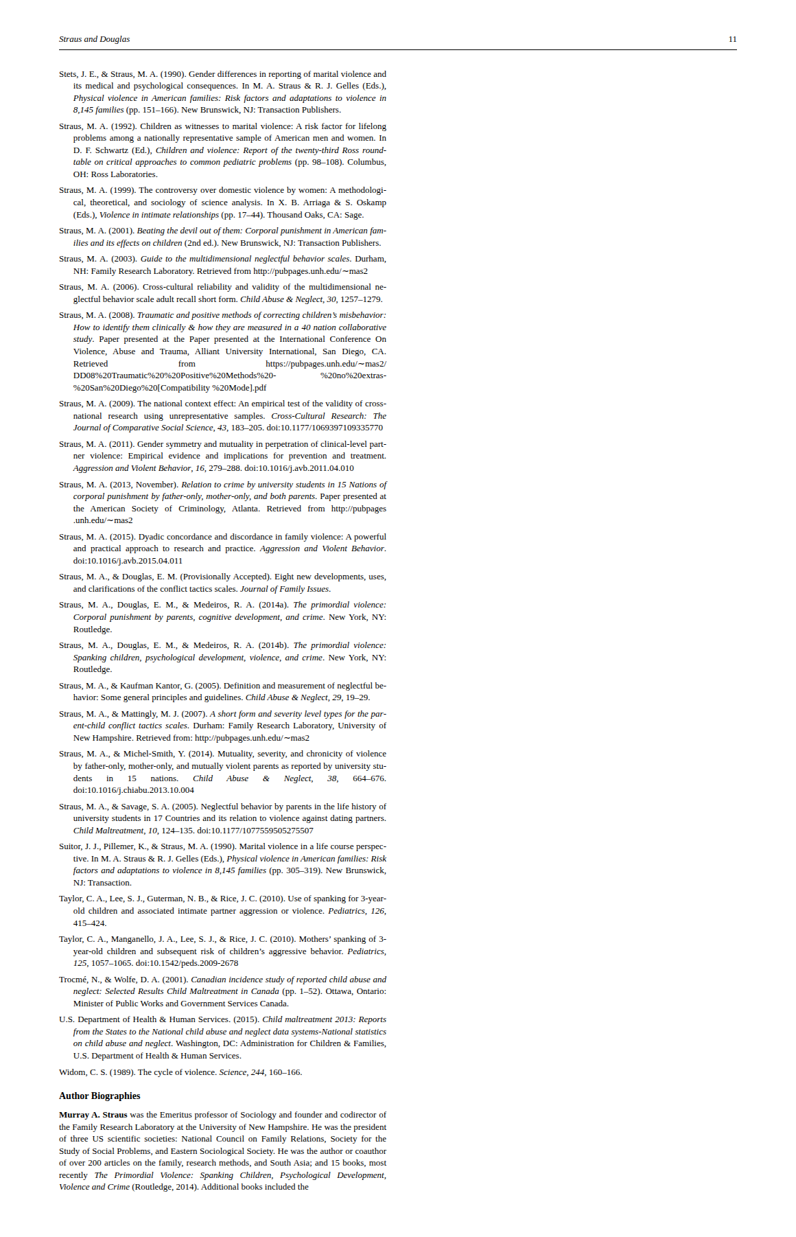Straus and Douglas 11
Stets, J. E., & Straus, M. A. (1990). Gender differences in reporting of marital violence and its medical and psychological consequences. In M. A. Straus & R. J. Gelles (Eds.), Physical violence in American families: Risk factors and adaptations to violence in 8,145 families (pp. 151–166). New Brunswick, NJ: Transaction Publishers.
Straus, M. A. (1992). Children as witnesses to marital violence: A risk factor for lifelong problems among a nationally representative sample of American men and women. In D. F. Schwartz (Ed.), Children and violence: Report of the twenty-third Ross roundtable on critical approaches to common pediatric problems (pp. 98–108). Columbus, OH: Ross Laboratories.
Straus, M. A. (1999). The controversy over domestic violence by women: A methodological, theoretical, and sociology of science analysis. In X. B. Arriaga & S. Oskamp (Eds.), Violence in intimate relationships (pp. 17–44). Thousand Oaks, CA: Sage.
Straus, M. A. (2001). Beating the devil out of them: Corporal punishment in American families and its effects on children (2nd ed.). New Brunswick, NJ: Transaction Publishers.
Straus, M. A. (2003). Guide to the multidimensional neglectful behavior scales. Durham, NH: Family Research Laboratory. Retrieved from http://pubpages.unh.edu/∼mas2
Straus, M. A. (2006). Cross-cultural reliability and validity of the multidimensional neglectful behavior scale adult recall short form. Child Abuse & Neglect, 30, 1257–1279.
Straus, M. A. (2008). Traumatic and positive methods of correcting children’s misbehavior: How to identify them clinically & how they are measured in a 40 nation collaborative study. Paper presented at the Paper presented at the International Conference On Violence, Abuse and Trauma, Alliant University International, San Diego, CA. Retrieved from https://pubpages.unh.edu/∼mas2/ DD08%20Traumatic%20%20Positive%20Methods%20- %20no%20extras-%20San%20Diego%20[Compatibility %20Mode].pdf
Straus, M. A. (2009). The national context effect: An empirical test of the validity of cross-national research using unrepresentative samples. Cross-Cultural Research: The Journal of Comparative Social Science, 43, 183–205. doi:10.1177/1069397109335770
Straus, M. A. (2011). Gender symmetry and mutuality in perpetration of clinical-level partner violence: Empirical evidence and implications for prevention and treatment. Aggression and Violent Behavior, 16, 279–288. doi:10.1016/j.avb.2011.04.010
Straus, M. A. (2013, November). Relation to crime by university students in 15 Nations of corporal punishment by father-only, mother-only, and both parents. Paper presented at the American Society of Criminology, Atlanta. Retrieved from http://pubpages .unh.edu/∼mas2
Straus, M. A. (2015). Dyadic concordance and discordance in family violence: A powerful and practical approach to research and practice. Aggression and Violent Behavior. doi:10.1016/j.avb.2015.04.011
Straus, M. A., & Douglas, E. M. (Provisionally Accepted). Eight new developments, uses, and clarifications of the conflict tactics scales. Journal of Family Issues.
Straus, M. A., Douglas, E. M., & Medeiros, R. A. (2014a). The primordial violence: Corporal punishment by parents, cognitive development, and crime. New York, NY: Routledge.
Straus, M. A., Douglas, E. M., & Medeiros, R. A. (2014b). The primordial violence: Spanking children, psychological development, violence, and crime. New York, NY: Routledge.
Straus, M. A., & Kaufman Kantor, G. (2005). Definition and measurement of neglectful behavior: Some general principles and guidelines. Child Abuse & Neglect, 29, 19–29.
Straus, M. A., & Mattingly, M. J. (2007). A short form and severity level types for the parent-child conflict tactics scales. Durham: Family Research Laboratory, University of New Hampshire. Retrieved from: http://pubpages.unh.edu/∼mas2
Straus, M. A., & Michel-Smith, Y. (2014). Mutuality, severity, and chronicity of violence by father-only, mother-only, and mutually violent parents as reported by university students in 15 nations. Child Abuse & Neglect, 38, 664–676. doi:10.1016/j.chiabu.2013.10.004
Straus, M. A., & Savage, S. A. (2005). Neglectful behavior by parents in the life history of university students in 17 Countries and its relation to violence against dating partners. Child Maltreatment, 10, 124–135. doi:10.1177/1077559505275507
Suitor, J. J., Pillemer, K., & Straus, M. A. (1990). Marital violence in a life course perspective. In M. A. Straus & R. J. Gelles (Eds.), Physical violence in American families: Risk factors and adaptations to violence in 8,145 families (pp. 305–319). New Brunswick, NJ: Transaction.
Taylor, C. A., Lee, S. J., Guterman, N. B., & Rice, J. C. (2010). Use of spanking for 3-year-old children and associated intimate partner aggression or violence. Pediatrics, 126, 415–424.
Taylor, C. A., Manganello, J. A., Lee, S. J., & Rice, J. C. (2010). Mothers’ spanking of 3-year-old children and subsequent risk of children’s aggressive behavior. Pediatrics, 125, 1057–1065. doi:10.1542/peds.2009-2678
Trocmé, N., & Wolfe, D. A. (2001). Canadian incidence study of reported child abuse and neglect: Selected Results Child Maltreatment in Canada (pp. 1–52). Ottawa, Ontario: Minister of Public Works and Government Services Canada.
U.S. Department of Health & Human Services. (2015). Child maltreatment 2013: Reports from the States to the National child abuse and neglect data systems-National statistics on child abuse and neglect. Washington, DC: Administration for Children & Families, U.S. Department of Health & Human Services.
Widom, C. S. (1989). The cycle of violence. Science, 244, 160–166.
Author Biographies
Murray A. Straus was the Emeritus professor of Sociology and founder and codirector of the Family Research Laboratory at the University of New Hampshire. He was the president of three US scientific societies: National Council on Family Relations, Society for the Study of Social Problems, and Eastern Sociological Society. He was the author or coauthor of over 200 articles on the family, research methods, and South Asia; and 15 books, most recently The Primordial Violence: Spanking Children, Psychological Development, Violence and Crime (Routledge, 2014). Additional books included the